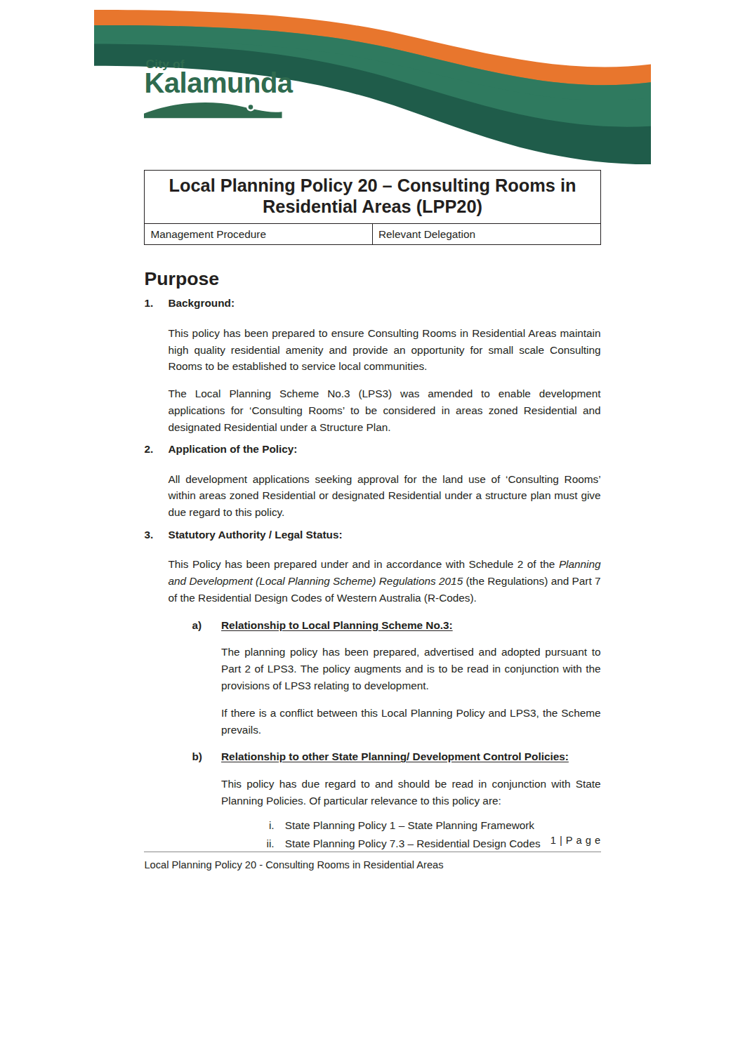City of
Kalamunda
| Local Planning Policy 20 – Consulting Rooms in Residential Areas (LPP20) |
| Management Procedure | Relevant Delegation |
Purpose
Background:
This policy has been prepared to ensure Consulting Rooms in Residential Areas maintain high quality residential amenity and provide an opportunity for small scale Consulting Rooms to be established to service local communities.
The Local Planning Scheme No.3 (LPS3) was amended to enable development applications for ‘Consulting Rooms’ to be considered in areas zoned Residential and designated Residential under a Structure Plan.
Application of the Policy:
All development applications seeking approval for the land use of ‘Consulting Rooms’ within areas zoned Residential or designated Residential under a structure plan must give due regard to this policy.
Statutory Authority / Legal Status:
This Policy has been prepared under and in accordance with Schedule 2 of the Planning and Development (Local Planning Scheme) Regulations 2015 (the Regulations) and Part 7 of the Residential Design Codes of Western Australia (R-Codes).
Relationship to Local Planning Scheme No.3:
The planning policy has been prepared, advertised and adopted pursuant to Part 2 of LPS3. The policy augments and is to be read in conjunction with the provisions of LPS3 relating to development.
If there is a conflict between this Local Planning Policy and LPS3, the Scheme prevails.
Relationship to other State Planning/ Development Control Policies:
This policy has due regard to and should be read in conjunction with State Planning Policies. Of particular relevance to this policy are:
State Planning Policy 1 – State Planning Framework
State Planning Policy 7.3 – Residential Design Codes
1 | P a g e
Local Planning Policy 20 - Consulting Rooms in Residential Areas